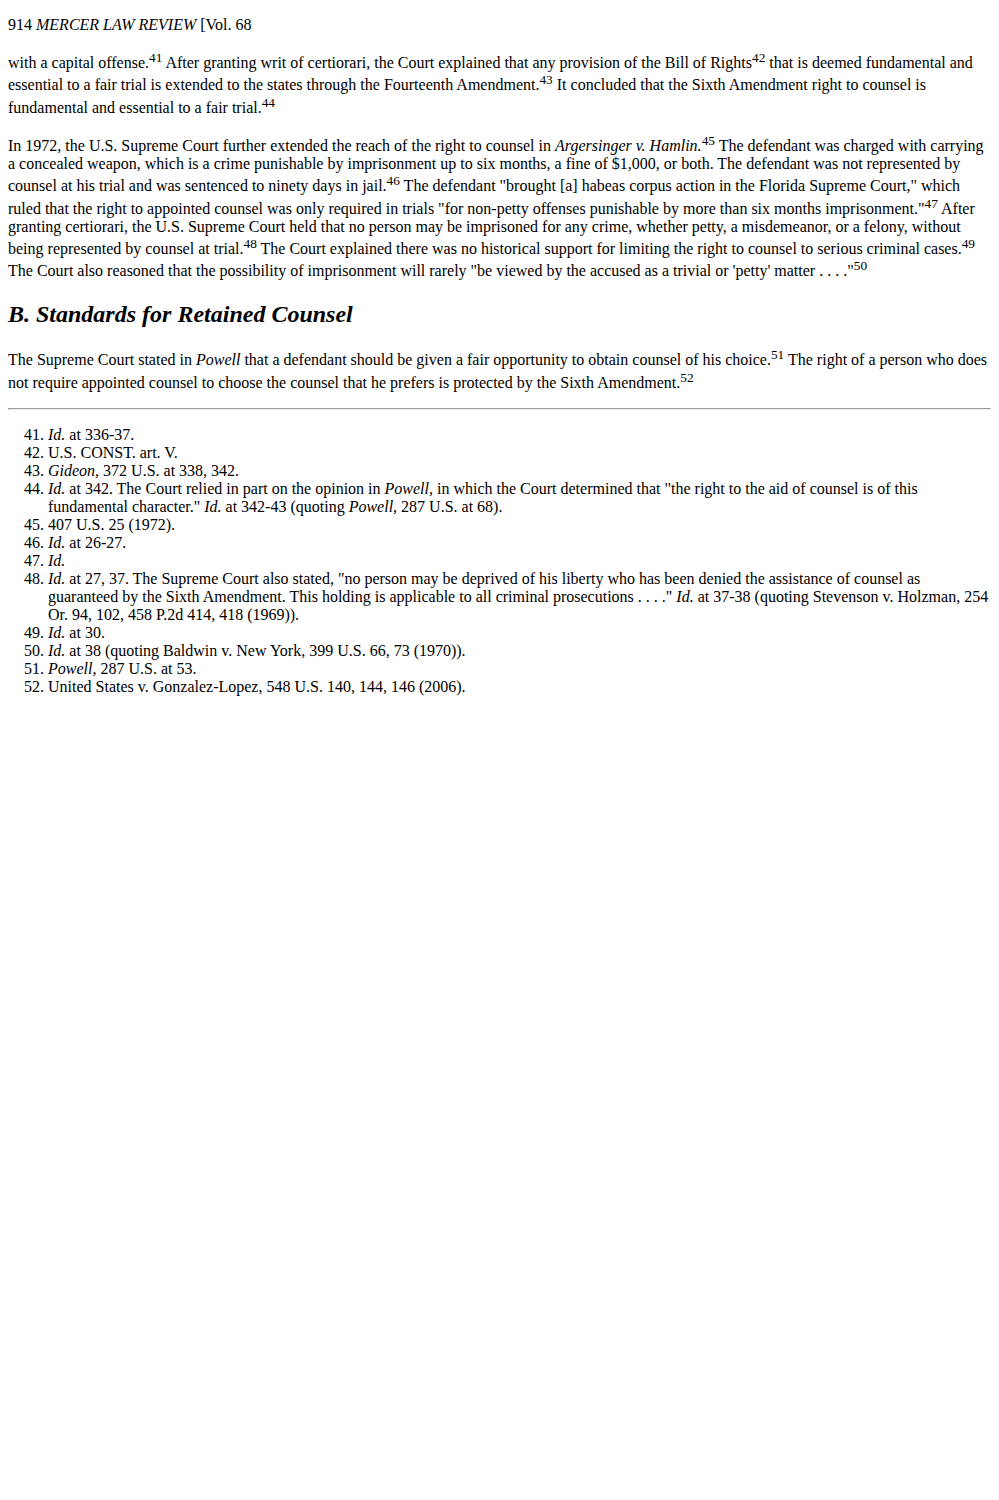914 MERCER LAW REVIEW [Vol. 68
with a capital offense.41 After granting writ of certiorari, the Court explained that any provision of the Bill of Rights42 that is deemed fundamental and essential to a fair trial is extended to the states through the Fourteenth Amendment.43 It concluded that the Sixth Amendment right to counsel is fundamental and essential to a fair trial.44
In 1972, the U.S. Supreme Court further extended the reach of the right to counsel in Argersinger v. Hamlin.45 The defendant was charged with carrying a concealed weapon, which is a crime punishable by imprisonment up to six months, a fine of $1,000, or both. The defendant was not represented by counsel at his trial and was sentenced to ninety days in jail.46 The defendant "brought [a] habeas corpus action in the Florida Supreme Court," which ruled that the right to appointed counsel was only required in trials "for non-petty offenses punishable by more than six months imprisonment."47 After granting certiorari, the U.S. Supreme Court held that no person may be imprisoned for any crime, whether petty, a misdemeanor, or a felony, without being represented by counsel at trial.48 The Court explained there was no historical support for limiting the right to counsel to serious criminal cases.49 The Court also reasoned that the possibility of imprisonment will rarely "be viewed by the accused as a trivial or 'petty' matter . . . ."50
B. Standards for Retained Counsel
The Supreme Court stated in Powell that a defendant should be given a fair opportunity to obtain counsel of his choice.51 The right of a person who does not require appointed counsel to choose the counsel that he prefers is protected by the Sixth Amendment.52
Id. at 336-37.
U.S. CONST. art. V.
Gideon, 372 U.S. at 338, 342.
Id. at 342. The Court relied in part on the opinion in Powell, in which the Court determined that "the right to the aid of counsel is of this fundamental character." Id. at 342-43 (quoting Powell, 287 U.S. at 68).
407 U.S. 25 (1972).
Id. at 26-27.
Id.
Id. at 27, 37. The Supreme Court also stated, "no person may be deprived of his liberty who has been denied the assistance of counsel as guaranteed by the Sixth Amendment. This holding is applicable to all criminal prosecutions . . . ." Id. at 37-38 (quoting Stevenson v. Holzman, 254 Or. 94, 102, 458 P.2d 414, 418 (1969)).
Id. at 30.
Id. at 38 (quoting Baldwin v. New York, 399 U.S. 66, 73 (1970)).
Powell, 287 U.S. at 53.
United States v. Gonzalez-Lopez, 548 U.S. 140, 144, 146 (2006).